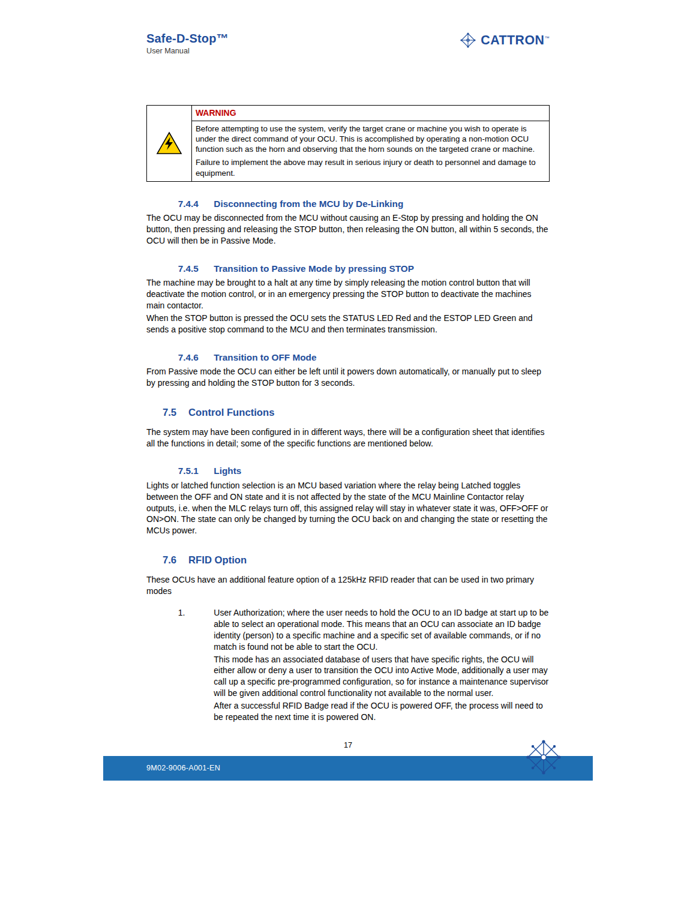Safe-D-Stop™
User Manual
CATTRON™
WARNING
Before attempting to use the system, verify the target crane or machine you wish to operate is under the direct command of your OCU. This is accomplished by operating a non-motion OCU function such as the horn and observing that the horn sounds on the targeted crane or machine.
Failure to implement the above may result in serious injury or death to personnel and damage to equipment.
7.4.4 Disconnecting from the MCU by De-Linking
The OCU may be disconnected from the MCU without causing an E-Stop by pressing and holding the ON button, then pressing and releasing the STOP button, then releasing the ON button, all within 5 seconds, the OCU will then be in Passive Mode.
7.4.5 Transition to Passive Mode by pressing STOP
The machine may be brought to a halt at any time by simply releasing the motion control button that will deactivate the motion control, or in an emergency pressing the STOP button to deactivate the machines main contactor.
When the STOP button is pressed the OCU sets the STATUS LED Red and the ESTOP LED Green and sends a positive stop command to the MCU and then terminates transmission.
7.4.6 Transition to OFF Mode
From Passive mode the OCU can either be left until it powers down automatically, or manually put to sleep by pressing and holding the STOP button for 3 seconds.
7.5 Control Functions
The system may have been configured in in different ways, there will be a configuration sheet that identifies all the functions in detail; some of the specific functions are mentioned below.
7.5.1 Lights
Lights or latched function selection is an MCU based variation where the relay being Latched toggles between the OFF and ON state and it is not affected by the state of the MCU Mainline Contactor relay outputs, i.e. when the MLC relays turn off, this assigned relay will stay in whatever state it was, OFF>OFF or ON>ON. The state can only be changed by turning the OCU back on and changing the state or resetting the MCUs power.
7.6 RFID Option
These OCUs have an additional feature option of a 125kHz RFID reader that can be used in two primary modes
1.
User Authorization; where the user needs to hold the OCU to an ID badge at start up to be able to select an operational mode. This means that an OCU can associate an ID badge identity (person) to a specific machine and a specific set of available commands, or if no match is found not be able to start the OCU.
This mode has an associated database of users that have specific rights, the OCU will either allow or deny a user to transition the OCU into Active Mode, additionally a user may call up a specific pre-programmed configuration, so for instance a maintenance supervisor will be given additional control functionality not available to the normal user.
After a successful RFID Badge read if the OCU is powered OFF, the process will need to be repeated the next time it is powered ON.
17
9M02-9006-A001-EN